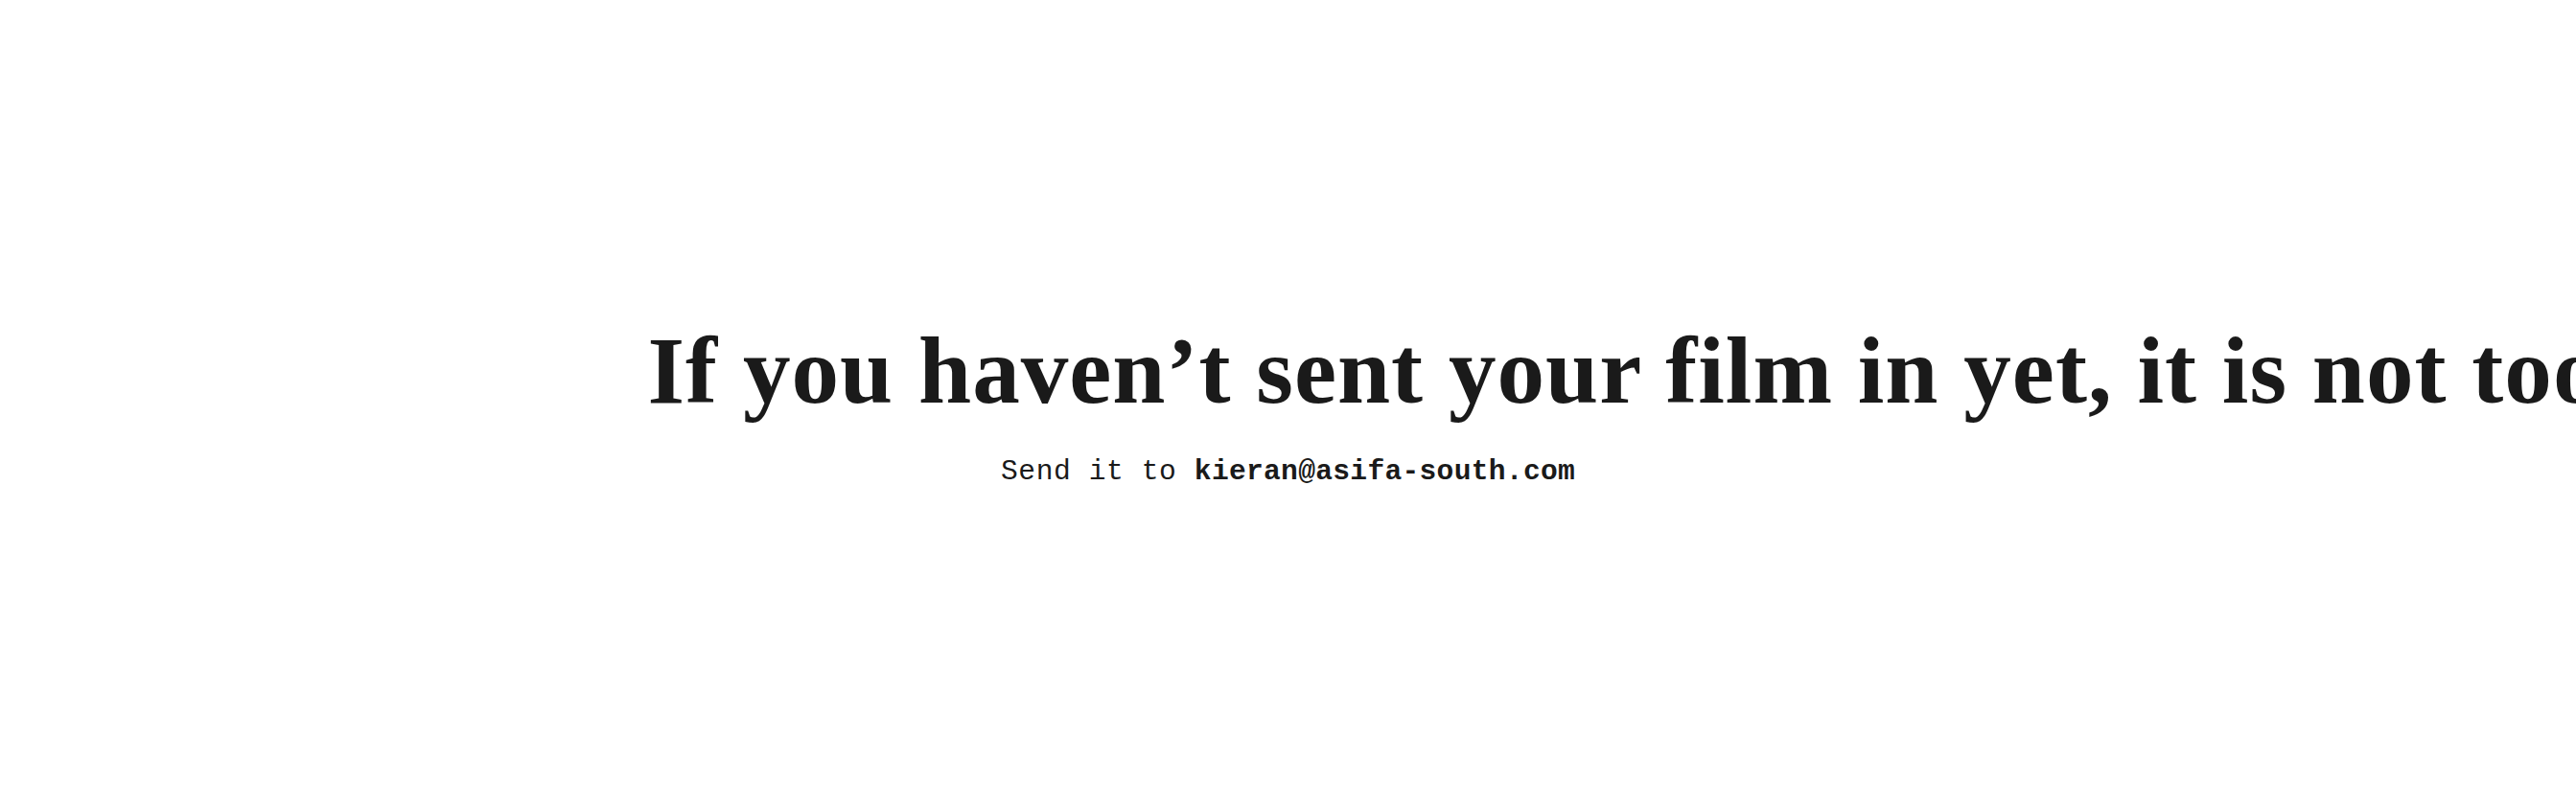If you haven’t sent your film in yet, it is not too late!
Send it to kieran@asifa-south.com